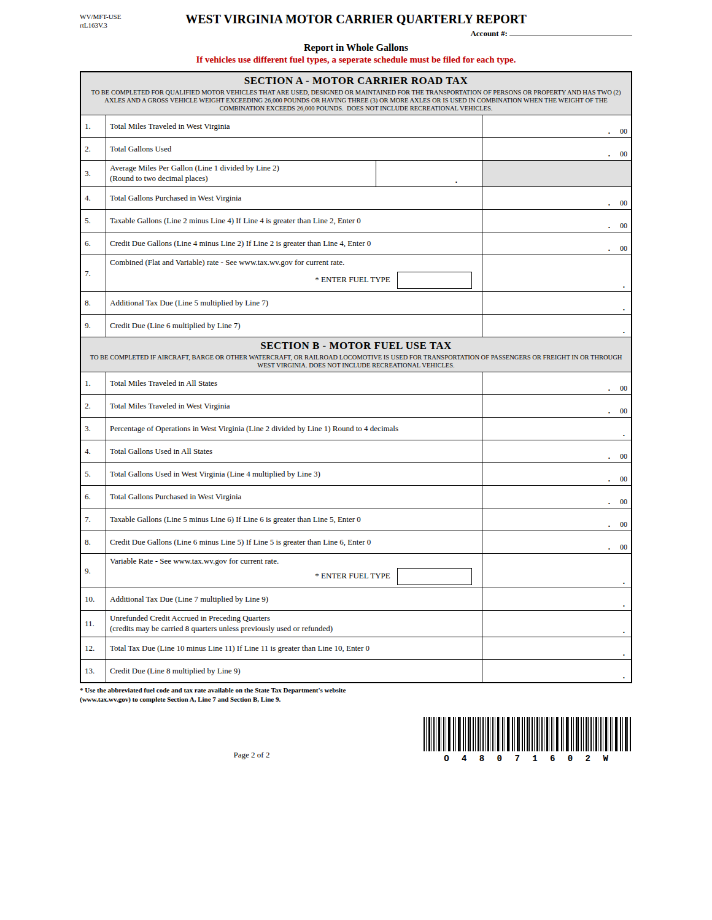WV/MFT-USE
rtL163V.3
WEST VIRGINIA MOTOR CARRIER QUARTERLY REPORT
Account #:
Report in Whole Gallons
If vehicles use different fuel types, a seperate schedule must be filed for each type.
| SECTION A - MOTOR CARRIER ROAD TAX TO BE COMPLETED FOR QUALIFIED MOTOR VEHICLES THAT ARE USED, DESIGNED OR MAINTAINED FOR THE TRANSPORTATION OF PERSONS OR PROPERTY AND HAS TWO (2) AXLES AND A GROSS VEHICLE WEIGHT EXCEEDING 26,000 POUNDS OR HAVING THREE (3) OR MORE AXLES OR IS USED IN COMBINATION WHEN THE WEIGHT OF THE COMBINATION EXCEEDS 26,000 POUNDS. DOES NOT INCLUDE RECREATIONAL VEHICLES. |
| 1. | Total Miles Traveled in West Virginia | . 00 |
| 2. | Total Gallons Used | . 00 |
| 3. | Average Miles Per Gallon (Line 1 divided by Line 2) (Round to two decimal places) | . | |
| 4. | Total Gallons Purchased in West Virginia | . 00 |
| 5. | Taxable Gallons (Line 2 minus Line 4) If Line 4 is greater than Line 2, Enter 0 | . 00 |
| 6. | Credit Due Gallons (Line 4 minus Line 2) If Line 2 is greater than Line 4, Enter 0 | . 00 |
| 7. | Combined (Flat and Variable) rate - See www.tax.wv.gov for current rate. * ENTER FUEL TYPE | . |
| 8. | Additional Tax Due (Line 5 multiplied by Line 7) | . |
| 9. | Credit Due (Line 6 multiplied by Line 7) | . |
| SECTION B - MOTOR FUEL USE TAX TO BE COMPLETED IF AIRCRAFT, BARGE OR OTHER WATERCRAFT, OR RAILROAD LOCOMOTIVE IS USED FOR TRANSPORTATION OF PASSENGERS OR FREIGHT IN OR THROUGH WEST VIRGINIA. DOES NOT INCLUDE RECREATIONAL VEHICLES. |
| 1. | Total Miles Traveled in All States | . 00 |
| 2. | Total Miles Traveled in West Virginia | . 00 |
| 3. | Percentage of Operations in West Virginia (Line 2 divided by Line 1) Round to 4 decimals | . |
| 4. | Total Gallons Used in All States | . 00 |
| 5. | Total Gallons Used in West Virginia (Line 4 multiplied by Line 3) | . 00 |
| 6. | Total Gallons Purchased in West Virginia | . 00 |
| 7. | Taxable Gallons (Line 5 minus Line 6) If Line 6 is greater than Line 5, Enter 0 | . 00 |
| 8. | Credit Due Gallons (Line 6 minus Line 5) If Line 5 is greater than Line 6, Enter 0 | . 00 |
| 9. | Variable Rate - See www.tax.wv.gov for current rate. * ENTER FUEL TYPE | . |
| 10. | Additional Tax Due (Line 7 multiplied by Line 9) | . |
| 11. | Unrefunded Credit Accrued in Preceding Quarters (credits may be carried 8 quarters unless previously used or refunded) | . |
| 12. | Total Tax Due (Line 10 minus Line 11) If Line 11 is greater than Line 10, Enter 0 | . |
| 13. | Credit Due (Line 8 multiplied by Line 9) | . |
* Use the abbreviated fuel code and tax rate available on the State Tax Department's website
(www.tax.wv.gov) to complete Section A, Line 7 and Section B, Line 9.
Page 2 of 2
O 4 8 0 7 1 6 0 2 W